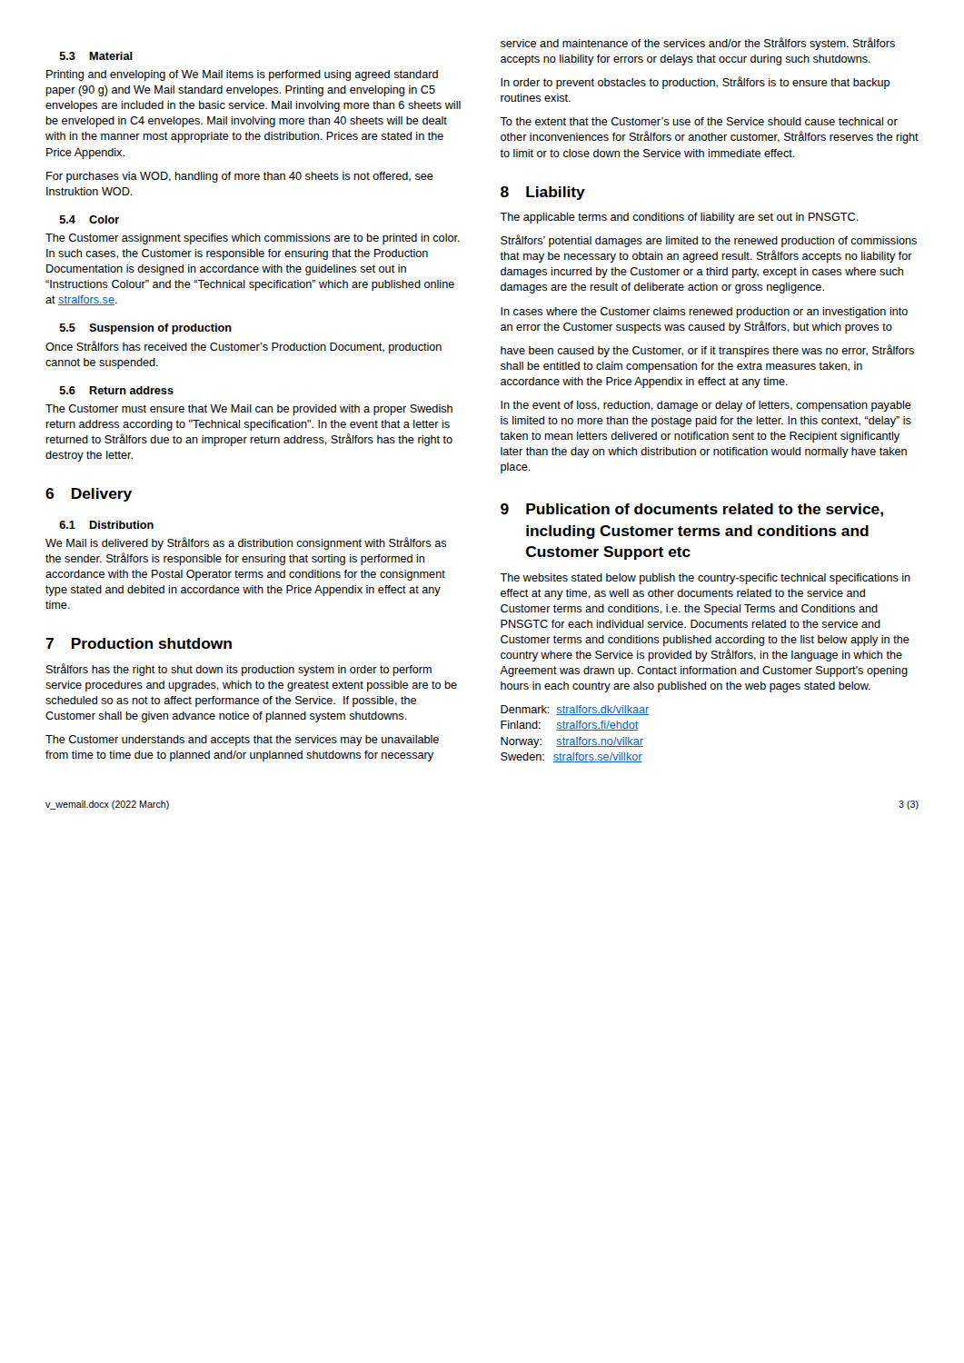5.3 Material
Printing and enveloping of We Mail items is performed using agreed standard paper (90 g) and We Mail standard envelopes. Printing and enveloping in C5 envelopes are included in the basic service. Mail involving more than 6 sheets will be enveloped in C4 envelopes. Mail involving more than 40 sheets will be dealt with in the manner most appropriate to the distribution. Prices are stated in the Price Appendix.
For purchases via WOD, handling of more than 40 sheets is not offered, see Instruktion WOD.
5.4 Color
The Customer assignment specifies which commissions are to be printed in color. In such cases, the Customer is responsible for ensuring that the Production Documentation is designed in accordance with the guidelines set out in “Instructions Colour” and the “Technical specification” which are published online at stralfors.se.
5.5 Suspension of production
Once Strålfors has received the Customer’s Production Document, production cannot be suspended.
5.6 Return address
The Customer must ensure that We Mail can be provided with a proper Swedish return address according to "Technical specification". In the event that a letter is returned to Strålfors due to an improper return address, Strålfors has the right to destroy the letter.
6 Delivery
6.1 Distribution
We Mail is delivered by Strålfors as a distribution consignment with Strålfors as the sender. Strålfors is responsible for ensuring that sorting is performed in accordance with the Postal Operator terms and conditions for the consignment type stated and debited in accordance with the Price Appendix in effect at any time.
7 Production shutdown
Strålfors has the right to shut down its production system in order to perform service procedures and upgrades, which to the greatest extent possible are to be scheduled so as not to affect performance of the Service. If possible, the Customer shall be given advance notice of planned system shutdowns.
The Customer understands and accepts that the services may be unavailable from time to time due to planned and/or unplanned shutdowns for necessary service and maintenance of the services and/or the Strålfors system. Strålfors accepts no liability for errors or delays that occur during such shutdowns.
In order to prevent obstacles to production, Strålfors is to ensure that backup routines exist.
To the extent that the Customer’s use of the Service should cause technical or other inconveniences for Strålfors or another customer, Strålfors reserves the right to limit or to close down the Service with immediate effect.
8 Liability
The applicable terms and conditions of liability are set out in PNSGTC.
Strålfors’ potential damages are limited to the renewed production of commissions that may be necessary to obtain an agreed result. Strålfors accepts no liability for damages incurred by the Customer or a third party, except in cases where such damages are the result of deliberate action or gross negligence.
In cases where the Customer claims renewed production or an investigation into an error the Customer suspects was caused by Strålfors, but which proves to
have been caused by the Customer, or if it transpires there was no error, Strålfors shall be entitled to claim compensation for the extra measures taken, in accordance with the Price Appendix in effect at any time.
In the event of loss, reduction, damage or delay of letters, compensation payable is limited to no more than the postage paid for the letter. In this context, “delay” is taken to mean letters delivered or notification sent to the Recipient significantly later than the day on which distribution or notification would normally have taken place.
9 Publication of documents related to the service, including Customer terms and conditions and Customer Support etc
The websites stated below publish the country-specific technical specifications in effect at any time, as well as other documents related to the service and Customer terms and conditions, i.e. the Special Terms and Conditions and PNSGTC for each individual service. Documents related to the service and Customer terms and conditions published according to the list below apply in the country where the Service is provided by Strålfors, in the language in which the Agreement was drawn up. Contact information and Customer Support's opening hours in each country are also published on the web pages stated below.
Denmark: stralfors.dk/vilkaar
Finland: stralfors.fi/ehdot
Norway: stralfors.no/vilkar
Sweden: stralfors.se/villkor
v_wemail.docx (2022 March) 3 (3)